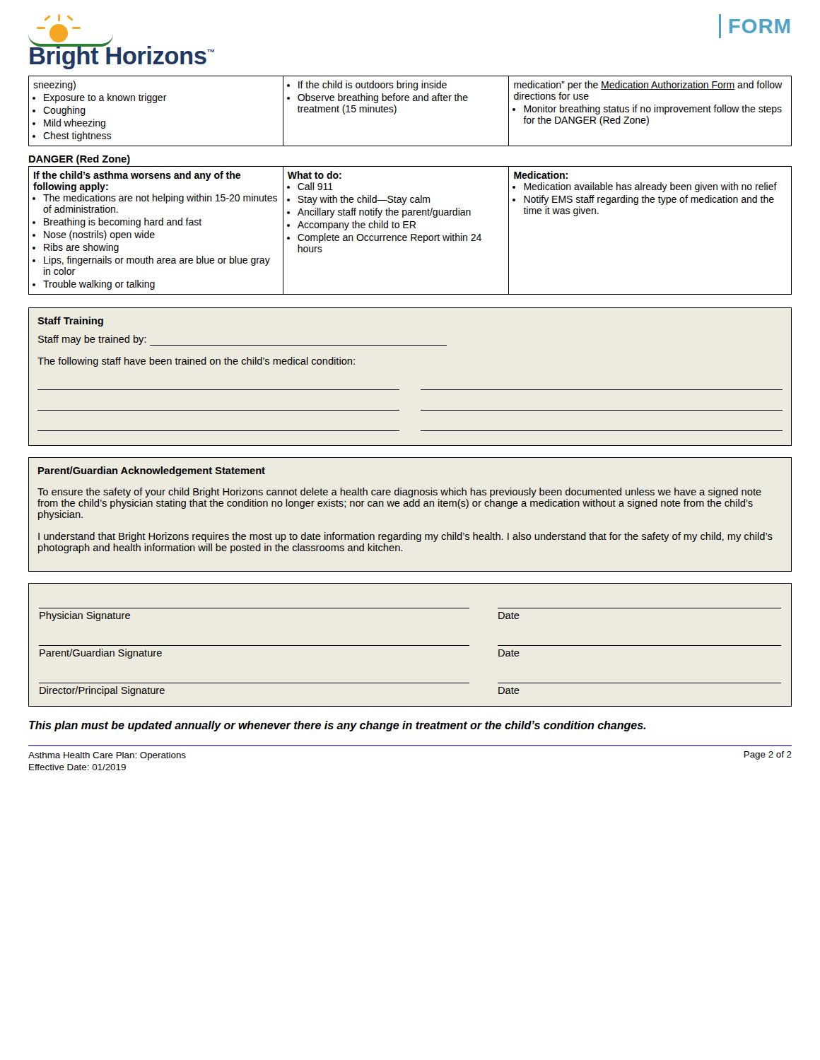Bright Horizons™
FORM
| sneezing) Exposure to a known trigger Coughing Mild wheezing Chest tightness | If the child is outdoors bring inside Observe breathing before and after the treatment (15 minutes) | medication” per the Medication Authorization Form and follow directions for use Monitor breathing status if no improvement follow the steps for the DANGER (Red Zone) |
DANGER (Red Zone)
| If the child’s asthma worsens and any of the following apply: The medications are not helping within 15-20 minutes of administration. Breathing is becoming hard and fast Nose (nostrils) open wide Ribs are showing Lips, fingernails or mouth area are blue or blue gray in color Trouble walking or talking | What to do: Call 911 Stay with the child—Stay calm Ancillary staff notify the parent/guardian Accompany the child to ER Complete an Occurrence Report within 24 hours | Medication: Medication available has already been given with no relief Notify EMS staff regarding the type of medication and the time it was given. |
Staff Training
Staff may be trained by:
The following staff have been trained on the child’s medical condition:
Parent/Guardian Acknowledgement Statement
To ensure the safety of your child Bright Horizons cannot delete a health care diagnosis which has previously been documented unless we have a signed note from the child’s physician stating that the condition no longer exists; nor can we add an item(s) or change a medication without a signed note from the child’s physician.
I understand that Bright Horizons requires the most up to date information regarding my child’s health. I also understand that for the safety of my child, my child’s photograph and health information will be posted in the classrooms and kitchen.
Physician Signature
Date
Parent/Guardian Signature
Date
Director/Principal Signature
Date
This plan must be updated annually or whenever there is any change in treatment or the child’s condition changes.
Asthma Health Care Plan: Operations
Effective Date: 01/2019
Page 2 of 2